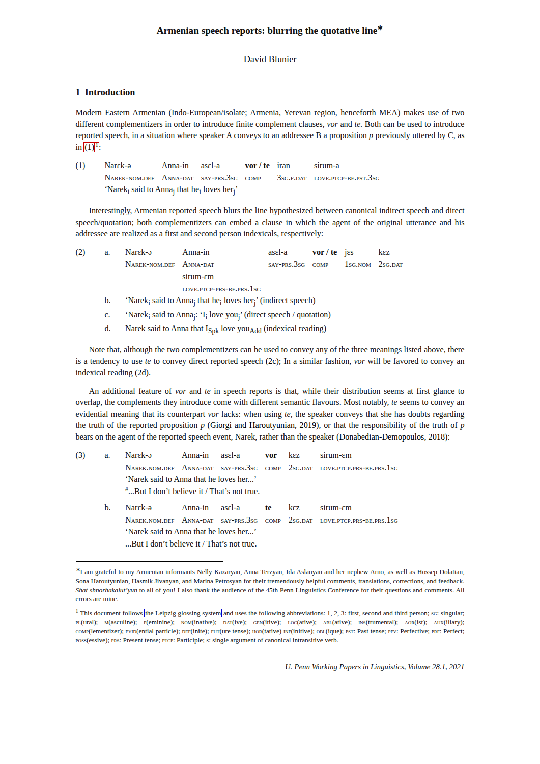Armenian speech reports: blurring the quotative line∗
David Blunier
1 Introduction
Modern Eastern Armenian (Indo-European/isolate; Armenia, Yerevan region, henceforth MEA) makes use of two different complementizers in order to introduce finite complement clauses, vor and te. Both can be used to introduce reported speech, in a situation where speaker A conveys to an addressee B a proposition p previously uttered by C, as in (1) 1:
| (1) | Narɛk-ə | Anna-in | asɛl-a | vor / te | iran | sirum-a |
| | Narek- nom.def | Anna- dat | say- prs.3sg | comp | 3sg.f.dat | love. ptcp -be. pst.3sg |
| | ‘Narek i said to Anna j that he i loves her j ’ |
Interestingly, Armenian reported speech blurs the line hypothesized between canonical indirect speech and direct speech/quotation; both complementizers can embed a clause in which the agent of the original utterance and his addressee are realized as a first and second person indexicals, respectively:
| (2) | a. | Narɛk-ə | Anna-in | asɛl-a | vor / te | jɛs | kɛz |
| | | Narek- nom.def | Anna- dat | say- prs.3sg | comp | 1sg.nom | 2sg.dat |
| | | | sirum-ɛm |
| | | | love. ptcp - prs -be. prs.1sg |
| | b. | ‘Narek i said to Anna j that he i loves her j ’ (indirect speech) |
| | c. | ‘Narek i said to Anna j : ‘I i love you j ’ (direct speech / quotation) |
| | d. | Narek said to Anna that I Spk love you Add (indexical reading) |
Note that, although the two complementizers can be used to convey any of the three meanings listed above, there is a tendency to use te to convey direct reported speech (2c); In a similar fashion, vor will be favored to convey an indexical reading (2d).
An additional feature of vor and te in speech reports is that, while their distribution seems at first glance to overlap, the complements they introduce come with different semantic flavours. Most notably, te seems to convey an evidential meaning that its counterpart vor lacks: when using te, the speaker conveys that she has doubts regarding the truth of the reported proposition p (Giorgi and Haroutyunian, 2019), or that the responsibility of the truth of p bears on the agent of the reported speech event, Narek, rather than the speaker (Donabedian-Demopoulos, 2018):
| (3) | a. | Narɛk-ə | Anna-in | asɛl-a | vor | kɛz | sirum-ɛm |
| | | Narek. nom.def | Anna- dat | say- prs.3sg | comp | 2sg.dat | love. ptcp.prs -be. prs.1sg |
| | | ‘Narek said to Anna that he loves her...’ |
| | | # ...But I don’t believe it / That’s not true. |
| | b. | Narɛk-ə | Anna-in | asɛl-a | te | kɛz | sirum-ɛm |
| | | Narek. nom.def | Anna- dat | say- prs.3sg | comp | 2sg.dat | love. ptcp.prs -be. prs.1sg |
| | | ‘Narek said to Anna that he loves her...’ |
| | | ...But I don’t believe it / That’s not true. |
∗I am grateful to my Armenian informants Nelly Kazaryan, Anna Terzyan, Ida Aslanyan and her nephew Arno, as well as Hossep Dolatian, Sona Haroutyunian, Hasmik Jivanyan, and Marina Petrosyan for their tremendously helpful comments, translations, corrections, and feedback. Shat shnorhakalut’yun to all of you! I also thank the audience of the 45th Penn Linguistics Conference for their questions and comments. All errors are mine.
1 This document follows the Leipzig glossing system and uses the following abbreviations: 1, 2, 3: first, second and third person; sg: singular; pl(ural); m(asculine); f(eminine); nom(inative); dat(ive); gen(itive); loc(ative); abl(ative); ins(trumental); aor(ist); aux(iliary); comp(lementizer); evid(ential particle); def(inite); fut(ure tense); hor(tative) inf(initive); obl(ique); pst: Past tense; pfv: Perfective; prf: Perfect; poss(essive); prs: Present tense; ptcp: Participle; s: single argument of canonical intransitive verb.
U. Penn Working Papers in Linguistics, Volume 28.1, 2021